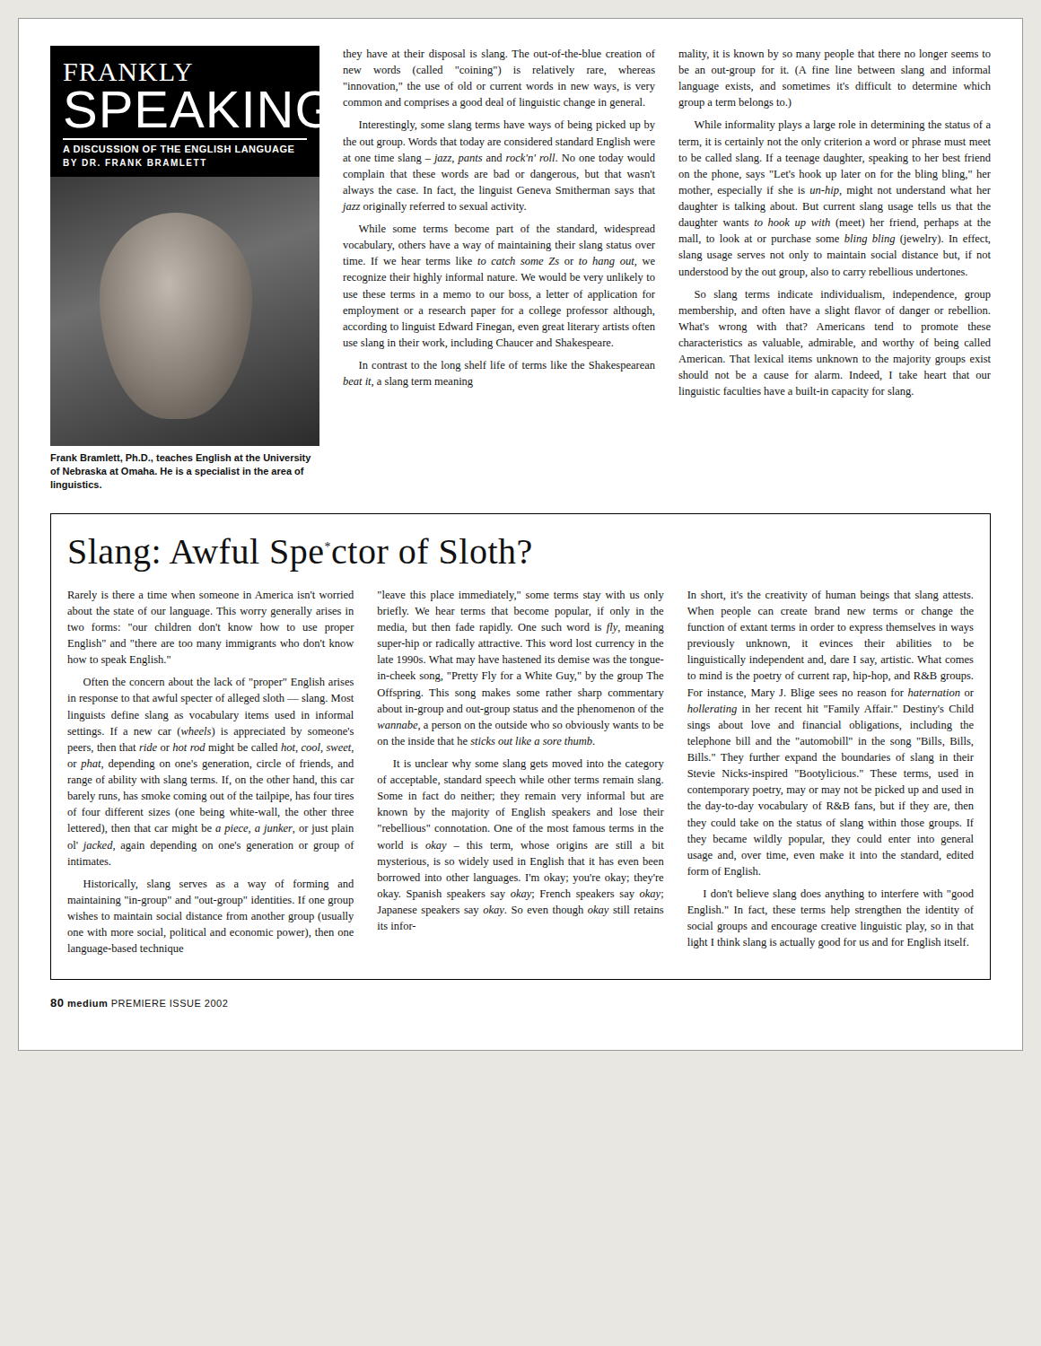FRANKLY
SPEAKING
A DISCUSSION OF THE ENGLISH LANGUAGE
BY DR. FRANK BRAMLETT
Frank Bramlett, Ph.D., teaches English at the University of Nebraska at Omaha. He is a specialist in the area of linguistics.
they have at their disposal is slang. The out-of-the-blue creation of new words (called "coining") is relatively rare, whereas "innovation," the use of old or current words in new ways, is very common and comprises a good deal of linguistic change in general.
Interestingly, some slang terms have ways of being picked up by the out group. Words that today are considered standard English were at one time slang – jazz, pants and rock'n' roll. No one today would complain that these words are bad or dangerous, but that wasn't always the case. In fact, the linguist Geneva Smitherman says that jazz originally referred to sexual activity.
While some terms become part of the standard, widespread vocabulary, others have a way of maintaining their slang status over time. If we hear terms like to catch some Zs or to hang out, we recognize their highly informal nature. We would be very unlikely to use these terms in a memo to our boss, a letter of application for employment or a research paper for a college professor although, according to linguist Edward Finegan, even great literary artists often use slang in their work, including Chaucer and Shakespeare.
In contrast to the long shelf life of terms like the Shakespearean beat it, a slang term meaning
mality, it is known by so many people that there no longer seems to be an out-group for it. (A fine line between slang and informal language exists, and sometimes it's difficult to determine which group a term belongs to.)
While informality plays a large role in determining the status of a term, it is certainly not the only criterion a word or phrase must meet to be called slang. If a teenage daughter, speaking to her best friend on the phone, says "Let's hook up later on for the bling bling," her mother, especially if she is un-hip, might not understand what her daughter is talking about. But current slang usage tells us that the daughter wants to hook up with (meet) her friend, perhaps at the mall, to look at or purchase some bling bling (jewelry). In effect, slang usage serves not only to maintain social distance but, if not understood by the out group, also to carry rebellious undertones.
So slang terms indicate individualism, independence, group membership, and often have a slight flavor of danger or rebellion. What's wrong with that? Americans tend to promote these characteristics as valuable, admirable, and worthy of being called American. That lexical items unknown to the majority groups exist should not be a cause for alarm. Indeed, I take heart that our linguistic faculties have a built-in capacity for slang.
Slang: Awful Spe*ctor of Sloth?
Rarely is there a time when someone in America isn't worried about the state of our language. This worry generally arises in two forms: "our children don't know how to use proper English" and "there are too many immigrants who don't know how to speak English."
Often the concern about the lack of "proper" English arises in response to that awful specter of alleged sloth — slang. Most linguists define slang as vocabulary items used in informal settings. If a new car (wheels) is appreciated by someone's peers, then that ride or hot rod might be called hot, cool, sweet, or phat, depending on one's generation, circle of friends, and range of ability with slang terms. If, on the other hand, this car barely runs, has smoke coming out of the tailpipe, has four tires of four different sizes (one being white-wall, the other three lettered), then that car might be a piece, a junker, or just plain ol' jacked, again depending on one's generation or group of intimates.
Historically, slang serves as a way of forming and maintaining "in-group" and "out-group" identities. If one group wishes to maintain social distance from another group (usually one with more social, political and economic power), then one language-based technique
"leave this place immediately," some terms stay with us only briefly. We hear terms that become popular, if only in the media, but then fade rapidly. One such word is fly, meaning super-hip or radically attractive. This word lost currency in the late 1990s. What may have hastened its demise was the tongue-in-cheek song, "Pretty Fly for a White Guy," by the group The Offspring. This song makes some rather sharp commentary about in-group and out-group status and the phenomenon of the wannabe, a person on the outside who so obviously wants to be on the inside that he sticks out like a sore thumb.
It is unclear why some slang gets moved into the category of acceptable, standard speech while other terms remain slang. Some in fact do neither; they remain very informal but are known by the majority of English speakers and lose their "rebellious" connotation. One of the most famous terms in the world is okay – this term, whose origins are still a bit mysterious, is so widely used in English that it has even been borrowed into other languages. I'm okay; you're okay; they're okay. Spanish speakers say okay; French speakers say okay; Japanese speakers say okay. So even though okay still retains its infor-
In short, it's the creativity of human beings that slang attests. When people can create brand new terms or change the function of extant terms in order to express themselves in ways previously unknown, it evinces their abilities to be linguistically independent and, dare I say, artistic. What comes to mind is the poetry of current rap, hip-hop, and R&B groups. For instance, Mary J. Blige sees no reason for haternation or hollerating in her recent hit "Family Affair." Destiny's Child sings about love and financial obligations, including the telephone bill and the "automobill" in the song "Bills, Bills, Bills." They further expand the boundaries of slang in their Stevie Nicks-inspired "Bootylicious." These terms, used in contemporary poetry, may or may not be picked up and used in the day-to-day vocabulary of R&B fans, but if they are, then they could take on the status of slang within those groups. If they became wildly popular, they could enter into general usage and, over time, even make it into the standard, edited form of English.
I don't believe slang does anything to interfere with "good English." In fact, these terms help strengthen the identity of social groups and encourage creative linguistic play, so in that light I think slang is actually good for us and for English itself.
80 medium PREMIERE ISSUE 2002